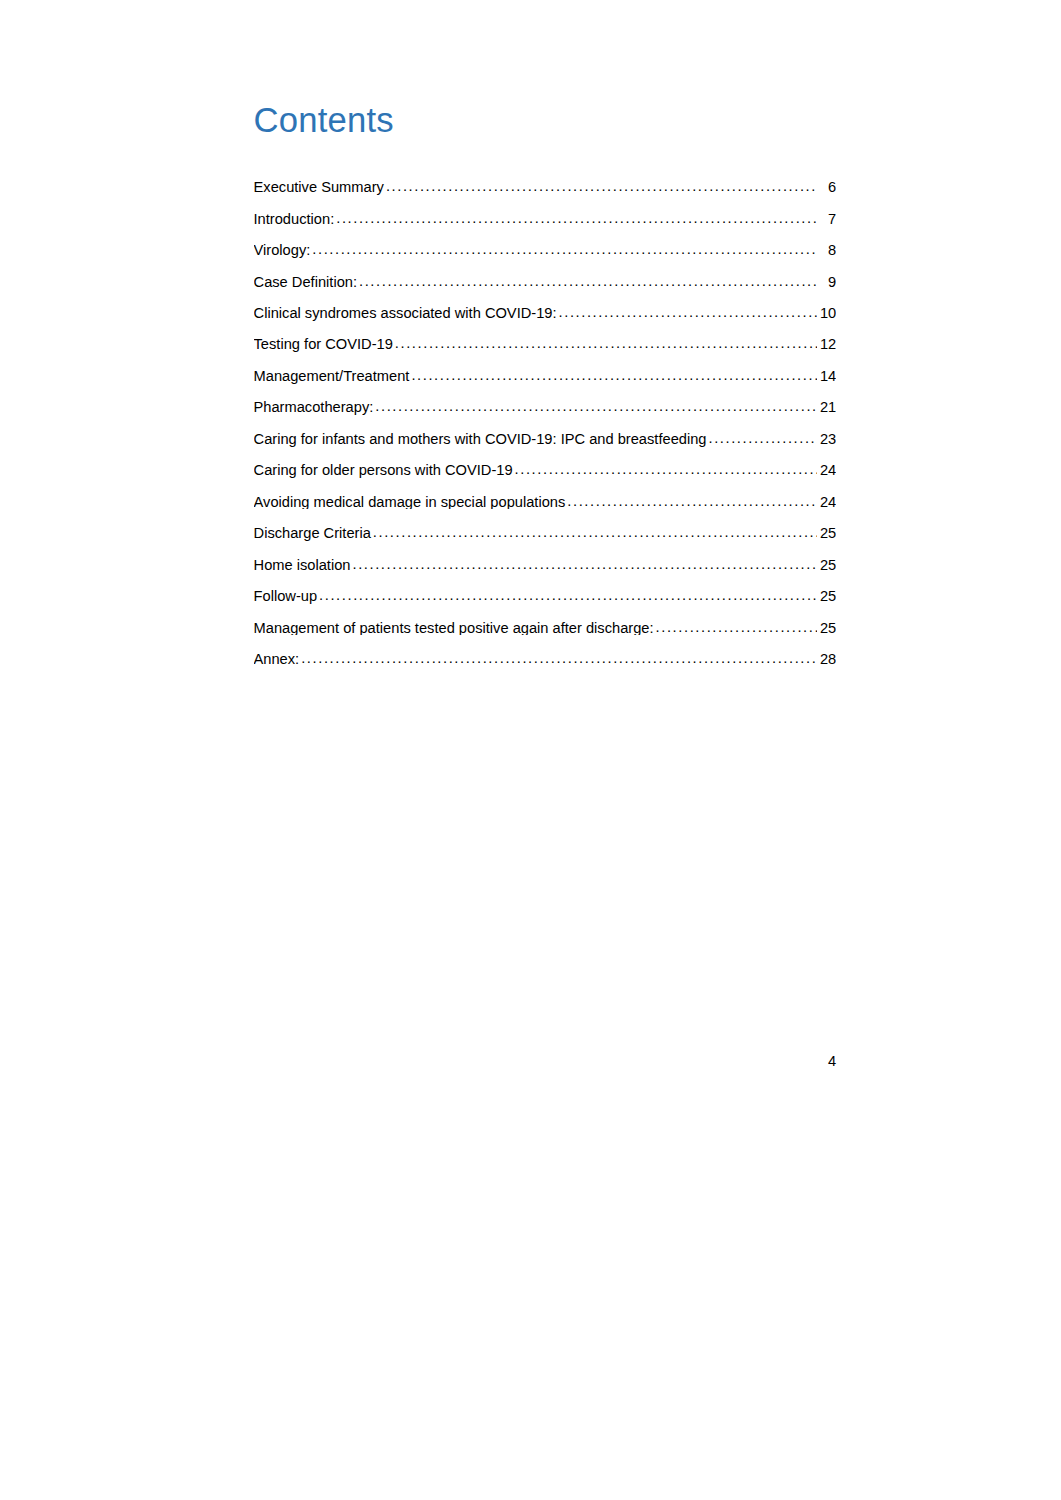Contents
Executive Summary ........................................................................................................................... 6
Introduction: ................................................................................................................................. 7
Virology: ..................................................................................................................................... 8
Case Definition: ............................................................................................................................. 9
Clinical syndromes associated with COVID-19: ..................................................................................... 10
Testing for COVID-19 ....................................................................................................................... 12
Management/Treatment ................................................................................................................. 14
Pharmacotherapy: ............................................................................................................................. 21
Caring for infants and mothers with COVID-19: IPC and breastfeeding ................................................. 23
Caring for older persons with COVID-19 ................................................................................................. 24
Avoiding medical damage in special populations ................................................................................... 24
Discharge Criteria .............................................................................................................................. 25
Home isolation ................................................................................................................................. 25
Follow-up ....................................................................................................................................... 25
Management of patients tested positive again after discharge: ........................................................... 25
Annex: ............................................................................................................................................. 28
4